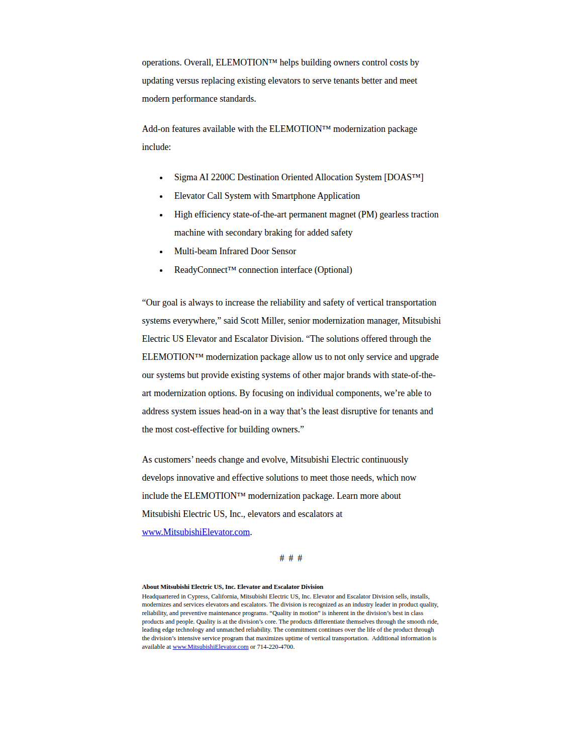operations. Overall, ELEMOTION™ helps building owners control costs by updating versus replacing existing elevators to serve tenants better and meet modern performance standards.
Add-on features available with the ELEMOTION™ modernization package include:
Sigma AI 2200C Destination Oriented Allocation System [DOAS™]
Elevator Call System with Smartphone Application
High efficiency state-of-the-art permanent magnet (PM) gearless traction machine with secondary braking for added safety
Multi-beam Infrared Door Sensor
ReadyConnect™ connection interface (Optional)
“Our goal is always to increase the reliability and safety of vertical transportation systems everywhere,” said Scott Miller, senior modernization manager, Mitsubishi Electric US Elevator and Escalator Division. “The solutions offered through the ELEMOTION™ modernization package allow us to not only service and upgrade our systems but provide existing systems of other major brands with state-of-the-art modernization options. By focusing on individual components, we’re able to address system issues head-on in a way that’s the least disruptive for tenants and the most cost-effective for building owners.”
As customers’ needs change and evolve, Mitsubishi Electric continuously develops innovative and effective solutions to meet those needs, which now include the ELEMOTION™ modernization package. Learn more about Mitsubishi Electric US, Inc., elevators and escalators at www.MitsubishiElevator.com.
# # #
About Mitsubishi Electric US, Inc. Elevator and Escalator Division
Headquartered in Cypress, California, Mitsubishi Electric US, Inc. Elevator and Escalator Division sells, installs, modernizes and services elevators and escalators. The division is recognized as an industry leader in product quality, reliability, and preventive maintenance programs. “Quality in motion” is inherent in the division’s best in class products and people. Quality is at the division’s core. The products differentiate themselves through the smooth ride, leading edge technology and unmatched reliability. The commitment continues over the life of the product through the division’s intensive service program that maximizes uptime of vertical transportation. Additional information is available at www.MitsubishiElevator.com or 714-220-4700.